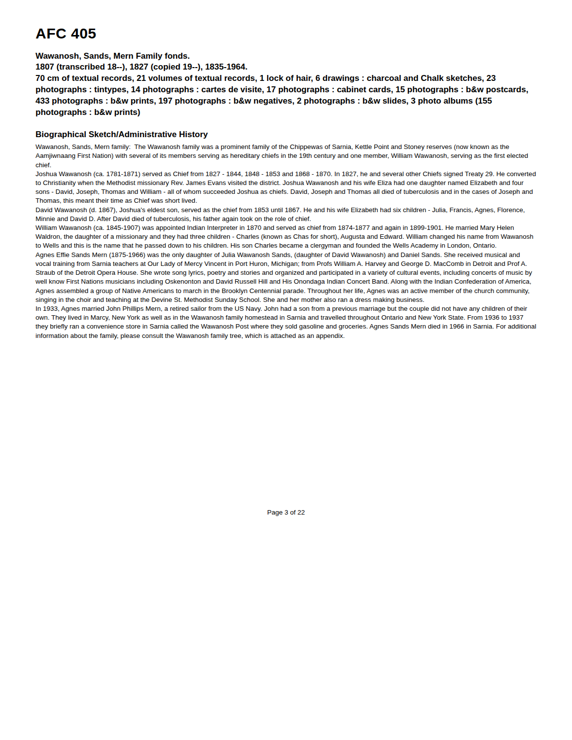AFC 405
Wawanosh, Sands, Mern Family fonds.
1807 (transcribed 18--), 1827 (copied 19--), 1835-1964.
70 cm of textual records, 21 volumes of textual records, 1 lock of hair, 6 drawings : charcoal and Chalk sketches, 23 photographs : tintypes, 14 photographs : cartes de visite, 17 photographs : cabinet cards, 15 photographs : b&w postcards, 433 photographs : b&w prints, 197 photographs : b&w negatives, 2 photographs : b&w slides, 3 photo albums (155 photographs : b&w prints)
Biographical Sketch/Administrative History
Wawanosh, Sands, Mern family: The Wawanosh family was a prominent family of the Chippewas of Sarnia, Kettle Point and Stoney reserves (now known as the Aamjiwnaang First Nation) with several of its members serving as hereditary chiefs in the 19th century and one member, William Wawanosh, serving as the first elected chief.
Joshua Wawanosh (ca. 1781-1871) served as Chief from 1827 - 1844, 1848 - 1853 and 1868 - 1870. In 1827, he and several other Chiefs signed Treaty 29. He converted to Christianity when the Methodist missionary Rev. James Evans visited the district. Joshua Wawanosh and his wife Eliza had one daughter named Elizabeth and four sons - David, Joseph, Thomas and William - all of whom succeeded Joshua as chiefs. David, Joseph and Thomas all died of tuberculosis and in the cases of Joseph and Thomas, this meant their time as Chief was short lived.
David Wawanosh (d. 1867), Joshua's eldest son, served as the chief from 1853 until 1867. He and his wife Elizabeth had six children - Julia, Francis, Agnes, Florence, Minnie and David D. After David died of tuberculosis, his father again took on the role of chief.
William Wawanosh (ca. 1845-1907) was appointed Indian Interpreter in 1870 and served as chief from 1874-1877 and again in 1899-1901. He married Mary Helen Waldron, the daughter of a missionary and they had three children - Charles (known as Chas for short), Augusta and Edward. William changed his name from Wawanosh to Wells and this is the name that he passed down to his children. His son Charles became a clergyman and founded the Wells Academy in London, Ontario.
Agnes Effie Sands Mern (1875-1966) was the only daughter of Julia Wawanosh Sands, (daughter of David Wawanosh) and Daniel Sands. She received musical and vocal training from Sarnia teachers at Our Lady of Mercy Vincent in Port Huron, Michigan; from Profs William A. Harvey and George D. MacComb in Detroit and Prof A. Straub of the Detroit Opera House. She wrote song lyrics, poetry and stories and organized and participated in a variety of cultural events, including concerts of music by well know First Nations musicians including Oskenonton and David Russell Hill and His Onondaga Indian Concert Band. Along with the Indian Confederation of America, Agnes assembled a group of Native Americans to march in the Brooklyn Centennial parade. Throughout her life, Agnes was an active member of the church community, singing in the choir and teaching at the Devine St. Methodist Sunday School. She and her mother also ran a dress making business.
In 1933, Agnes married John Phillips Mern, a retired sailor from the US Navy. John had a son from a previous marriage but the couple did not have any children of their own. They lived in Marcy, New York as well as in the Wawanosh family homestead in Sarnia and travelled throughout Ontario and New York State. From 1936 to 1937 they briefly ran a convenience store in Sarnia called the Wawanosh Post where they sold gasoline and groceries. Agnes Sands Mern died in 1966 in Sarnia. For additional information about the family, please consult the Wawanosh family tree, which is attached as an appendix.
Page 3 of 22